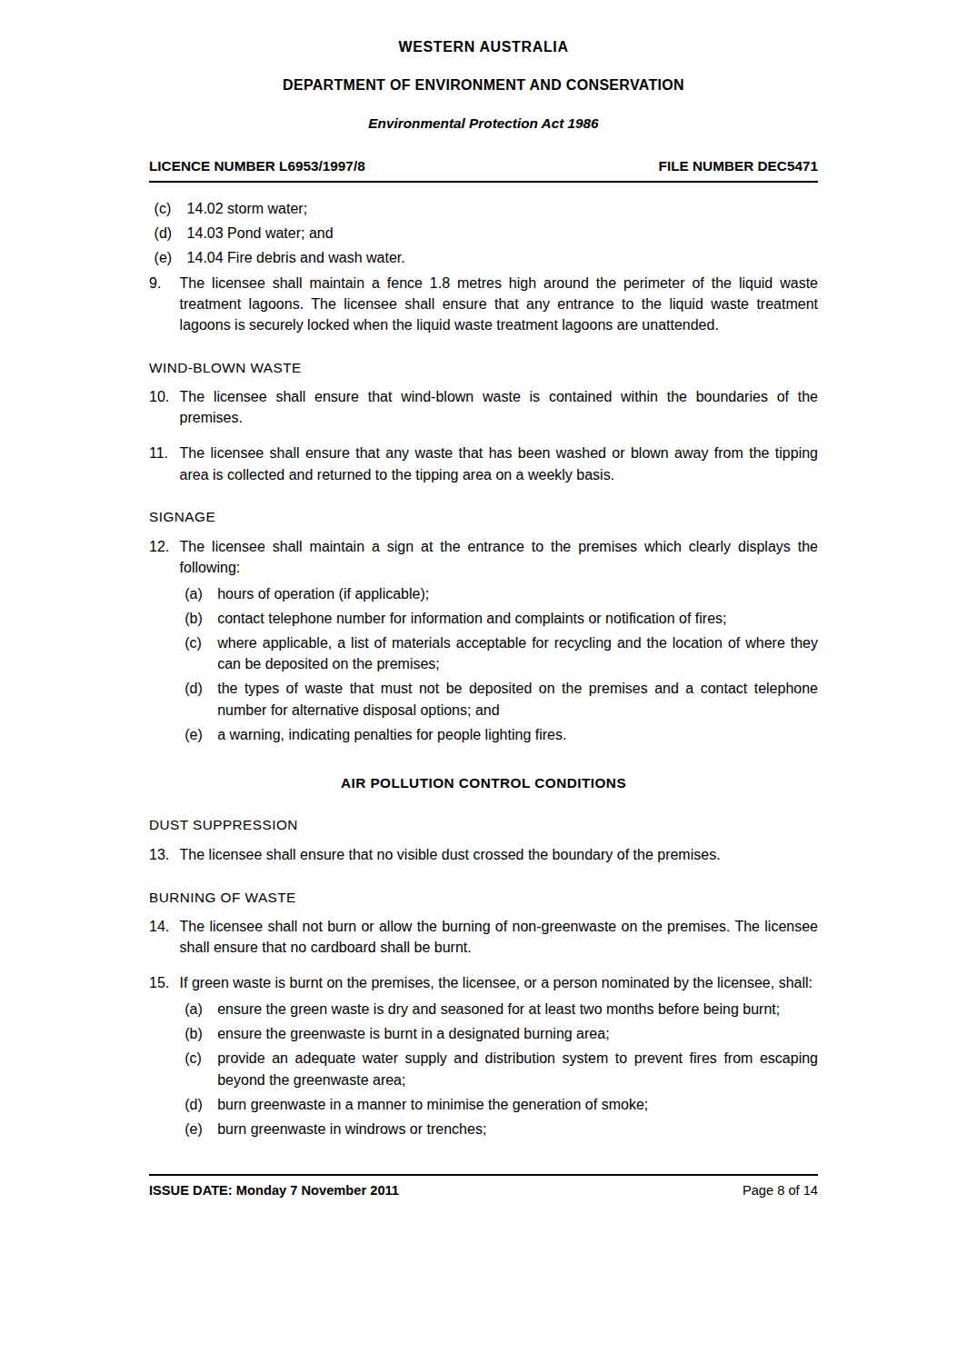WESTERN AUSTRALIA
DEPARTMENT OF ENVIRONMENT AND CONSERVATION
Environmental Protection Act 1986
LICENCE NUMBER L6953/1997/8 FILE NUMBER DEC5471
(c) 14.02 storm water;
(d) 14.03 Pond water; and
(e) 14.04 Fire debris and wash water.
9. The licensee shall maintain a fence 1.8 metres high around the perimeter of the liquid waste treatment lagoons. The licensee shall ensure that any entrance to the liquid waste treatment lagoons is securely locked when the liquid waste treatment lagoons are unattended.
Wind-blown waste
10. The licensee shall ensure that wind-blown waste is contained within the boundaries of the premises.
11. The licensee shall ensure that any waste that has been washed or blown away from the tipping area is collected and returned to the tipping area on a weekly basis.
Signage
12. The licensee shall maintain a sign at the entrance to the premises which clearly displays the following:
(a) hours of operation (if applicable);
(b) contact telephone number for information and complaints or notification of fires;
(c) where applicable, a list of materials acceptable for recycling and the location of where they can be deposited on the premises;
(d) the types of waste that must not be deposited on the premises and a contact telephone number for alternative disposal options; and
(e) a warning, indicating penalties for people lighting fires.
AIR POLLUTION CONTROL CONDITIONS
Dust suppression
13. The licensee shall ensure that no visible dust crossed the boundary of the premises.
Burning of waste
14. The licensee shall not burn or allow the burning of non-greenwaste on the premises. The licensee shall ensure that no cardboard shall be burnt.
15. If green waste is burnt on the premises, the licensee, or a person nominated by the licensee, shall:
(a) ensure the green waste is dry and seasoned for at least two months before being burnt;
(b) ensure the greenwaste is burnt in a designated burning area;
(c) provide an adequate water supply and distribution system to prevent fires from escaping beyond the greenwaste area;
(d) burn greenwaste in a manner to minimise the generation of smoke;
(e) burn greenwaste in windrows or trenches;
ISSUE DATE: Monday 7 November 2011 Page 8 of 14